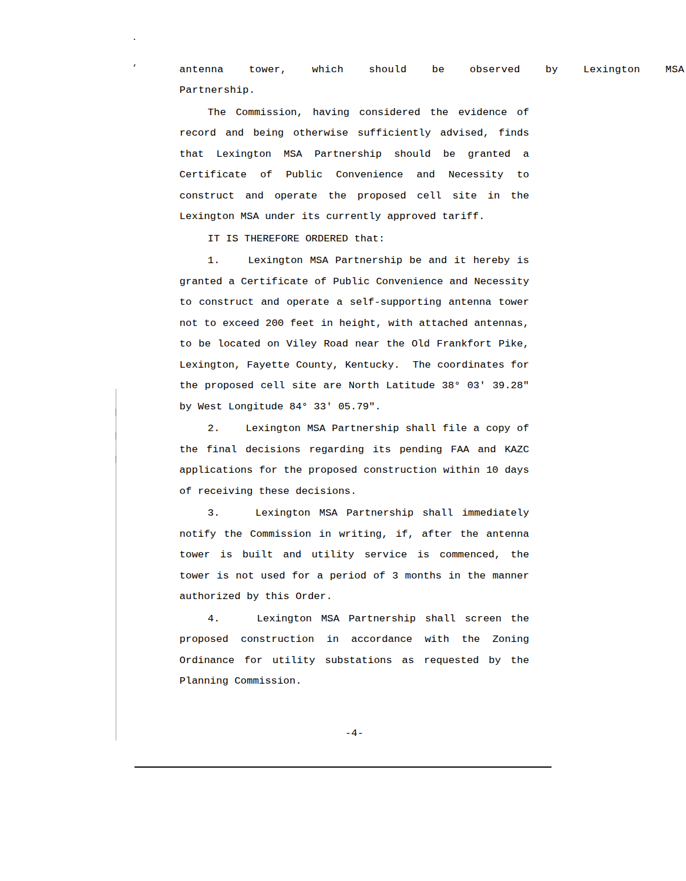. ‘
antenna tower, which should be observed by Lexington MSA Partnership.
The Commission, having considered the evidence of record and being otherwise sufficiently advised, finds that Lexington MSA Partnership should be granted a Certificate of Public Convenience and Necessity to construct and operate the proposed cell site in the Lexington MSA under its currently approved tariff.
IT IS THEREFORE ORDERED that:
1. Lexington MSA Partnership be and it hereby is granted a Certificate of Public Convenience and Necessity to construct and operate a self-supporting antenna tower not to exceed 200 feet in height, with attached antennas, to be located on Viley Road near the Old Frankfort Pike, Lexington, Fayette County, Kentucky. The coordinates for the proposed cell site are North Latitude 38° 03' 39.28" by West Longitude 84° 33' 05.79".
2. Lexington MSA Partnership shall file a copy of the final decisions regarding its pending FAA and KAZC applications for the proposed construction within 10 days of receiving these decisions.
3. Lexington MSA Partnership shall immediately notify the Commission in writing, if, after the antenna tower is built and utility service is commenced, the tower is not used for a period of 3 months in the manner authorized by this Order.
4. Lexington MSA Partnership shall screen the proposed construction in accordance with the Zoning Ordinance for utility substations as requested by the Planning Commission.
-4-
|
|
|